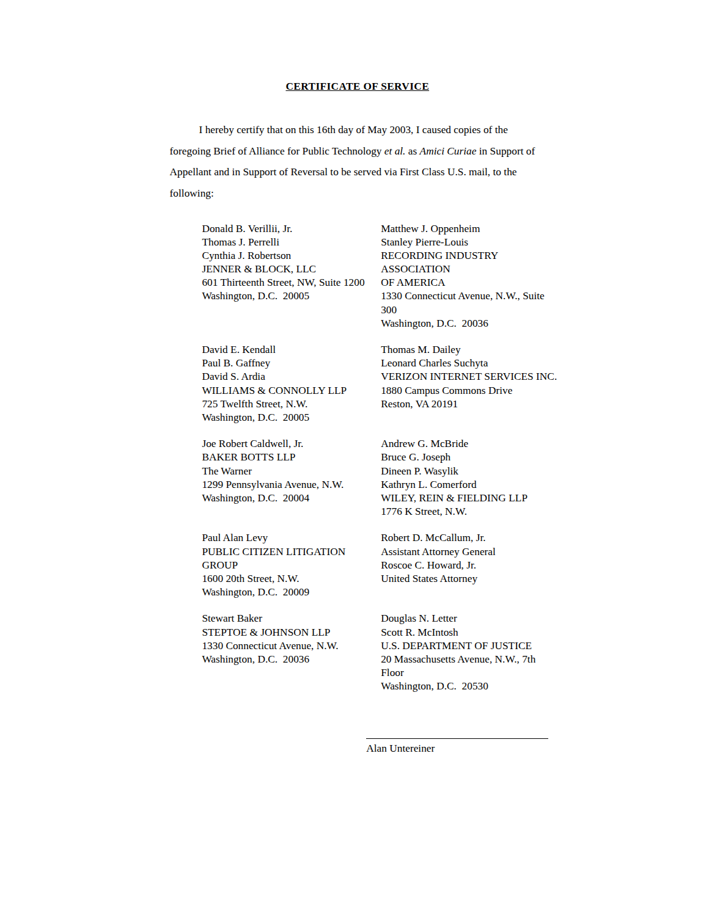CERTIFICATE OF SERVICE
I hereby certify that on this 16th day of May 2003, I caused copies of the foregoing Brief of Alliance for Public Technology et al. as Amici Curiae in Support of Appellant and in Support of Reversal to be served via First Class U.S. mail, to the following:
| Donald B. Verillii, Jr. Thomas J. Perrelli Cynthia J. Robertson JENNER & BLOCK, LLC 601 Thirteenth Street, NW, Suite 1200 Washington, D.C. 20005 | Matthew J. Oppenheim Stanley Pierre-Louis RECORDING INDUSTRY ASSOCIATION OF AMERICA 1330 Connecticut Avenue, N.W., Suite 300 Washington, D.C. 20036 |
| David E. Kendall Paul B. Gaffney David S. Ardia WILLIAMS & CONNOLLY LLP 725 Twelfth Street, N.W. Washington, D.C. 20005 | Thomas M. Dailey Leonard Charles Suchyta VERIZON INTERNET SERVICES INC. 1880 Campus Commons Drive Reston, VA 20191 |
| Joe Robert Caldwell, Jr. BAKER BOTTS LLP The Warner 1299 Pennsylvania Avenue, N.W. Washington, D.C. 20004 | Andrew G. McBride Bruce G. Joseph Dineen P. Wasylik Kathryn L. Comerford WILEY, REIN & FIELDING LLP 1776 K Street, N.W. |
| Paul Alan Levy PUBLIC CITIZEN LITIGATION GROUP 1600 20th Street, N.W. Washington, D.C. 20009 | Robert D. McCallum, Jr. Assistant Attorney General Roscoe C. Howard, Jr. United States Attorney |
| Stewart Baker STEPTOE & JOHNSON LLP 1330 Connecticut Avenue, N.W. Washington, D.C. 20036 | Douglas N. Letter Scott R. McIntosh U.S. DEPARTMENT OF JUSTICE 20 Massachusetts Avenue, N.W., 7th Floor Washington, D.C. 20530 |
Alan Untereiner